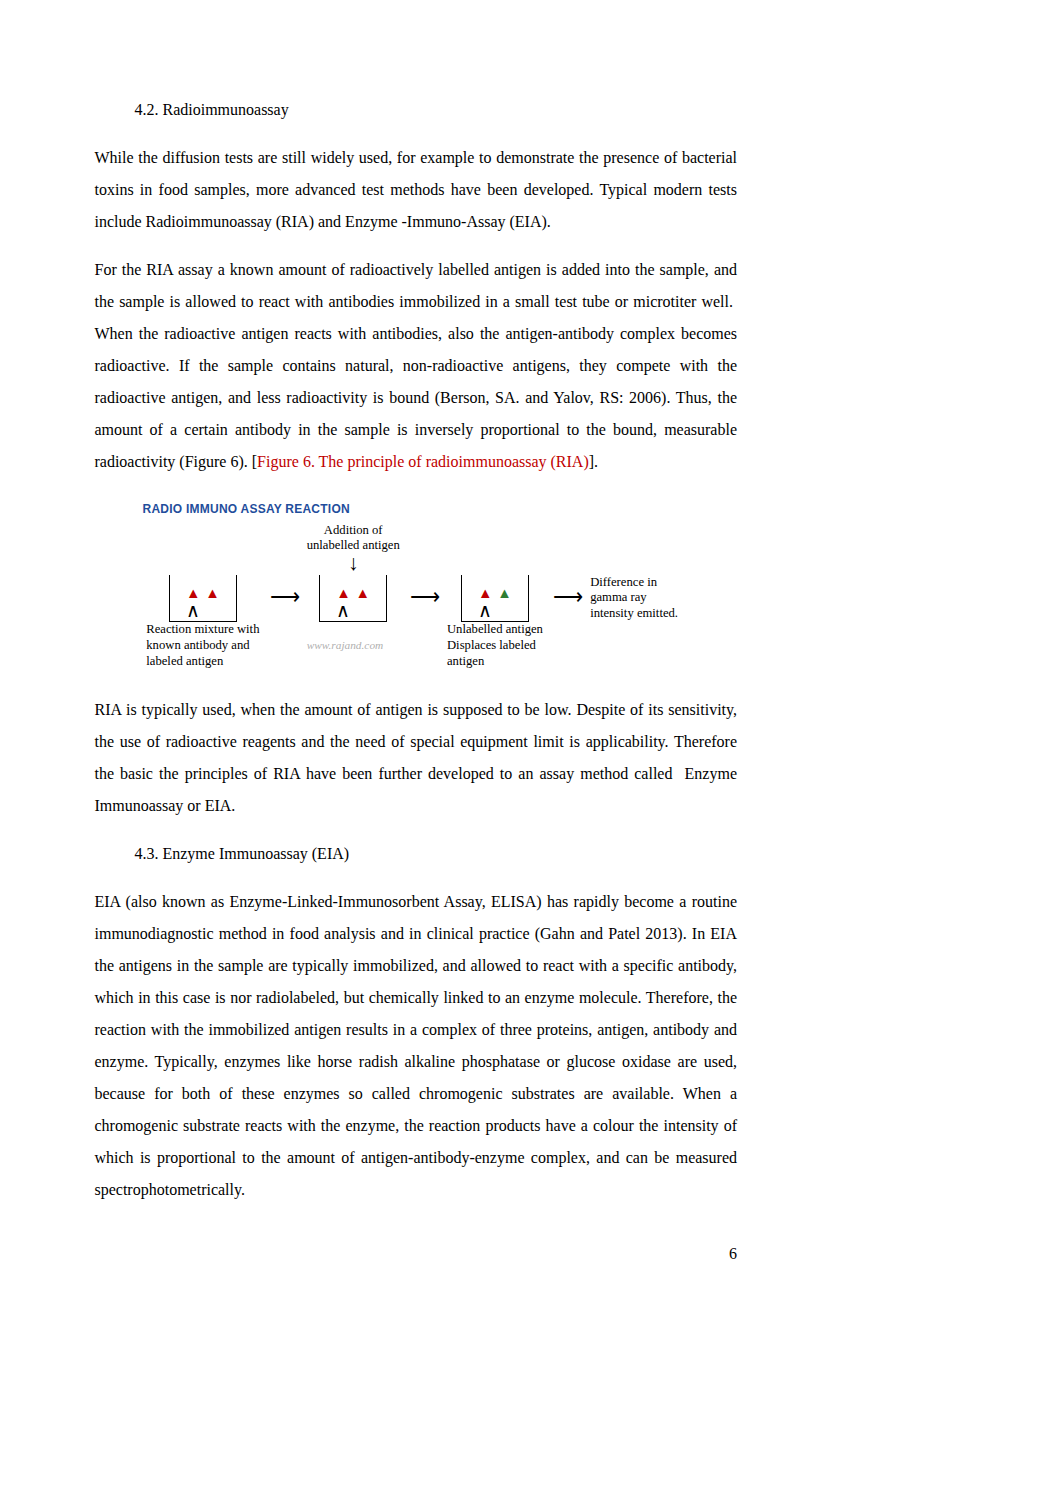4.2. Radioimmunoassay
While the diffusion tests are still widely used, for example to demonstrate the presence of bacterial toxins in food samples, more advanced test methods have been developed. Typical modern tests include Radioimmunoassay (RIA) and Enzyme -Immuno-Assay (EIA).
For the RIA assay a known amount of radioactively labelled antigen is added into the sample, and the sample is allowed to react with antibodies immobilized in a small test tube or microtiter well. When the radioactive antigen reacts with antibodies, also the antigen-antibody complex becomes radioactive. If the sample contains natural, non-radioactive antigens, they compete with the radioactive antigen, and less radioactivity is bound (Berson, SA. and Yalov, RS: 2006). Thus, the amount of a certain antibody in the sample is inversely proportional to the bound, measurable radioactivity (Figure 6). [Figure 6. The principle of radioimmunoassay (RIA)].
RADIO IMMUNO ASSAY REACTION
| | | Addition of unlabelled antigen | | | | |
| | | ↓ | | | | |
| ▲ ▲ ∧ | ⟶ | ▲ ▲ ∧ | ⟶ | ▲ ▲ ∧ | ⟶ | Difference in gamma ray intensity emitted. |
| Reaction mixture with known antibody and labeled antigen | | www.rajand.com | | Unlabelled antigen Displaces labeled antigen | | |
RIA is typically used, when the amount of antigen is supposed to be low. Despite of its sensitivity, the use of radioactive reagents and the need of special equipment limit is applicability. Therefore the basic the principles of RIA have been further developed to an assay method called Enzyme Immunoassay or EIA.
4.3. Enzyme Immunoassay (EIA)
EIA (also known as Enzyme-Linked-Immunosorbent Assay, ELISA) has rapidly become a routine immunodiagnostic method in food analysis and in clinical practice (Gahn and Patel 2013). In EIA the antigens in the sample are typically immobilized, and allowed to react with a specific antibody, which in this case is nor radiolabeled, but chemically linked to an enzyme molecule. Therefore, the reaction with the immobilized antigen results in a complex of three proteins, antigen, antibody and enzyme. Typically, enzymes like horse radish alkaline phosphatase or glucose oxidase are used, because for both of these enzymes so called chromogenic substrates are available. When a chromogenic substrate reacts with the enzyme, the reaction products have a colour the intensity of which is proportional to the amount of antigen-antibody-enzyme complex, and can be measured spectrophotometrically.
6